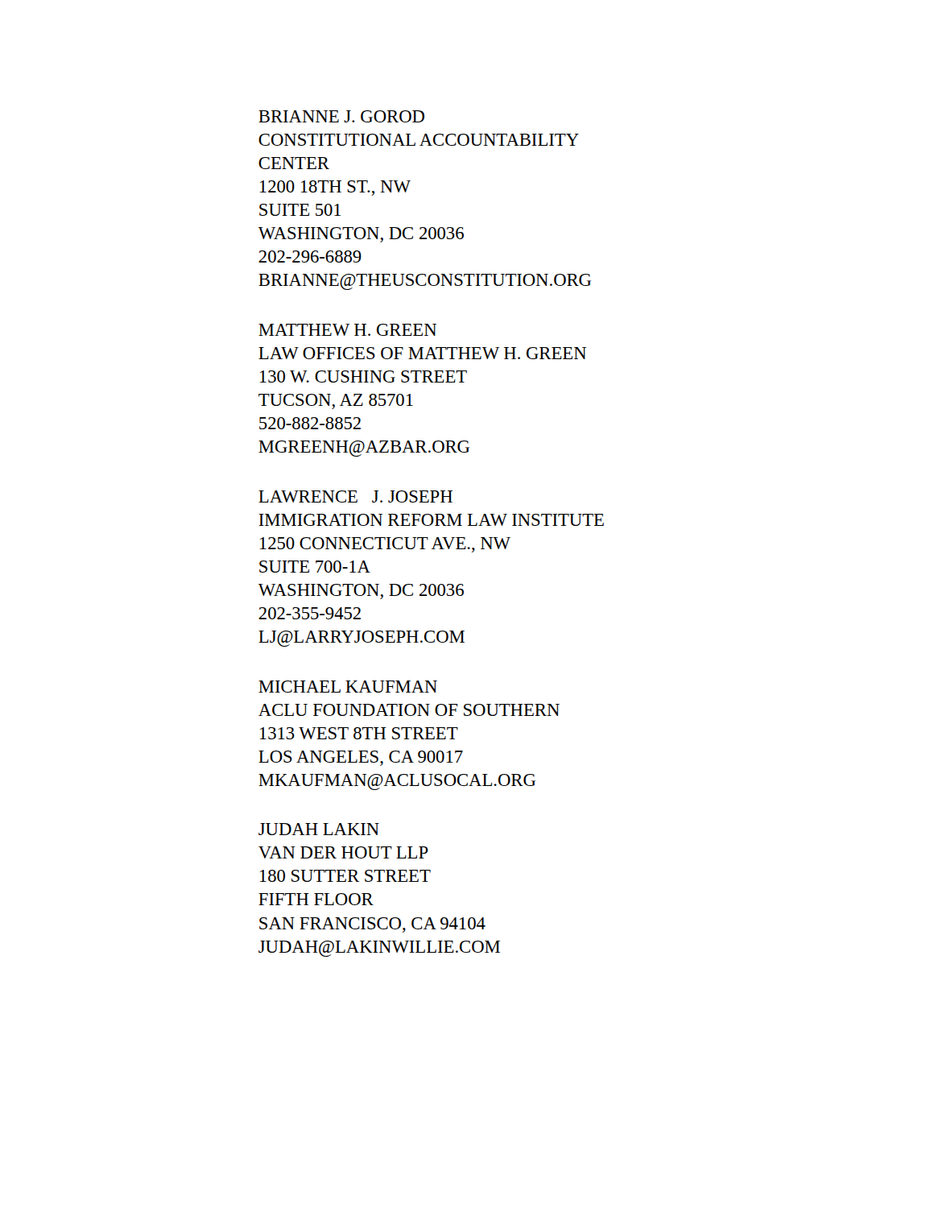BRIANNE J. GOROD
CONSTITUTIONAL ACCOUNTABILITY
CENTER
1200 18TH ST., NW
SUITE 501
WASHINGTON, DC 20036
202-296-6889
BRIANNE@THEUSCONSTITUTION.ORG
MATTHEW H. GREEN
LAW OFFICES OF MATTHEW H. GREEN
130 W. CUSHING STREET
TUCSON, AZ 85701
520-882-8852
MGREENH@AZBAR.ORG
LAWRENCE J. JOSEPH
IMMIGRATION REFORM LAW INSTITUTE
1250 CONNECTICUT AVE., NW
SUITE 700-1A
WASHINGTON, DC 20036
202-355-9452
LJ@LARRYJOSEPH.COM
MICHAEL KAUFMAN
ACLU FOUNDATION OF SOUTHERN
1313 WEST 8TH STREET
LOS ANGELES, CA 90017
MKAUFMAN@ACLUSOCAL.ORG
JUDAH LAKIN
VAN DER HOUT LLP
180 SUTTER STREET
FIFTH FLOOR
SAN FRANCISCO, CA 94104
JUDAH@LAKINWILLIE.COM